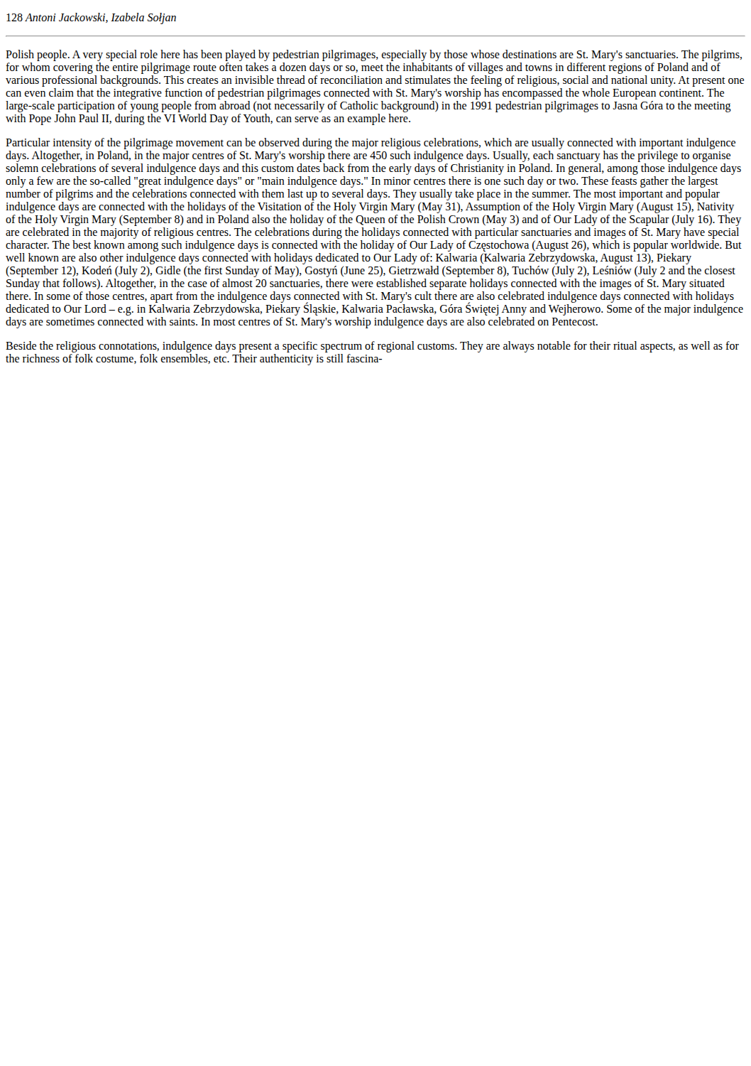128 Antoni Jackowski, Izabela Sołjan
Polish people. A very special role here has been played by pedestrian pilgrimages, especially by those whose destinations are St. Mary's sanctuaries. The pilgrims, for whom covering the entire pilgrimage route often takes a dozen days or so, meet the inhabitants of villages and towns in different regions of Poland and of various professional backgrounds. This creates an invisible thread of reconciliation and stimulates the feeling of religious, social and national unity. At present one can even claim that the integrative function of pedestrian pilgrimages connected with St. Mary's worship has encompassed the whole European continent. The large-scale participation of young people from abroad (not necessarily of Catholic background) in the 1991 pedestrian pilgrimages to Jasna Góra to the meeting with Pope John Paul II, during the VI World Day of Youth, can serve as an example here.
Particular intensity of the pilgrimage movement can be observed during the major religious celebrations, which are usually connected with important indulgence days. Altogether, in Poland, in the major centres of St. Mary's worship there are 450 such indulgence days. Usually, each sanctuary has the privilege to organise solemn celebrations of several indulgence days and this custom dates back from the early days of Christianity in Poland. In general, among those indulgence days only a few are the so-called "great indulgence days" or "main indulgence days." In minor centres there is one such day or two. These feasts gather the largest number of pilgrims and the celebrations connected with them last up to several days. They usually take place in the summer. The most important and popular indulgence days are connected with the holidays of the Visitation of the Holy Virgin Mary (May 31), Assumption of the Holy Virgin Mary (August 15), Nativity of the Holy Virgin Mary (September 8) and in Poland also the holiday of the Queen of the Polish Crown (May 3) and of Our Lady of the Scapular (July 16). They are celebrated in the majority of religious centres. The celebrations during the holidays connected with particular sanctuaries and images of St. Mary have special character. The best known among such indulgence days is connected with the holiday of Our Lady of Częstochowa (August 26), which is popular worldwide. But well known are also other indulgence days connected with holidays dedicated to Our Lady of: Kalwaria (Kalwaria Zebrzydowska, August 13), Piekary (September 12), Kodeń (July 2), Gidle (the first Sunday of May), Gostyń (June 25), Gietrzwałd (September 8), Tuchów (July 2), Leśniów (July 2 and the closest Sunday that follows). Altogether, in the case of almost 20 sanctuaries, there were established separate holidays connected with the images of St. Mary situated there. In some of those centres, apart from the indulgence days connected with St. Mary's cult there are also celebrated indulgence days connected with holidays dedicated to Our Lord – e.g. in Kalwaria Zebrzydowska, Piekary Śląskie, Kalwaria Pacławska, Góra Świętej Anny and Wejherowo. Some of the major indulgence days are sometimes connected with saints. In most centres of St. Mary's worship indulgence days are also celebrated on Pentecost.
Beside the religious connotations, indulgence days present a specific spectrum of regional customs. They are always notable for their ritual aspects, as well as for the richness of folk costume, folk ensembles, etc. Their authenticity is still fascina-